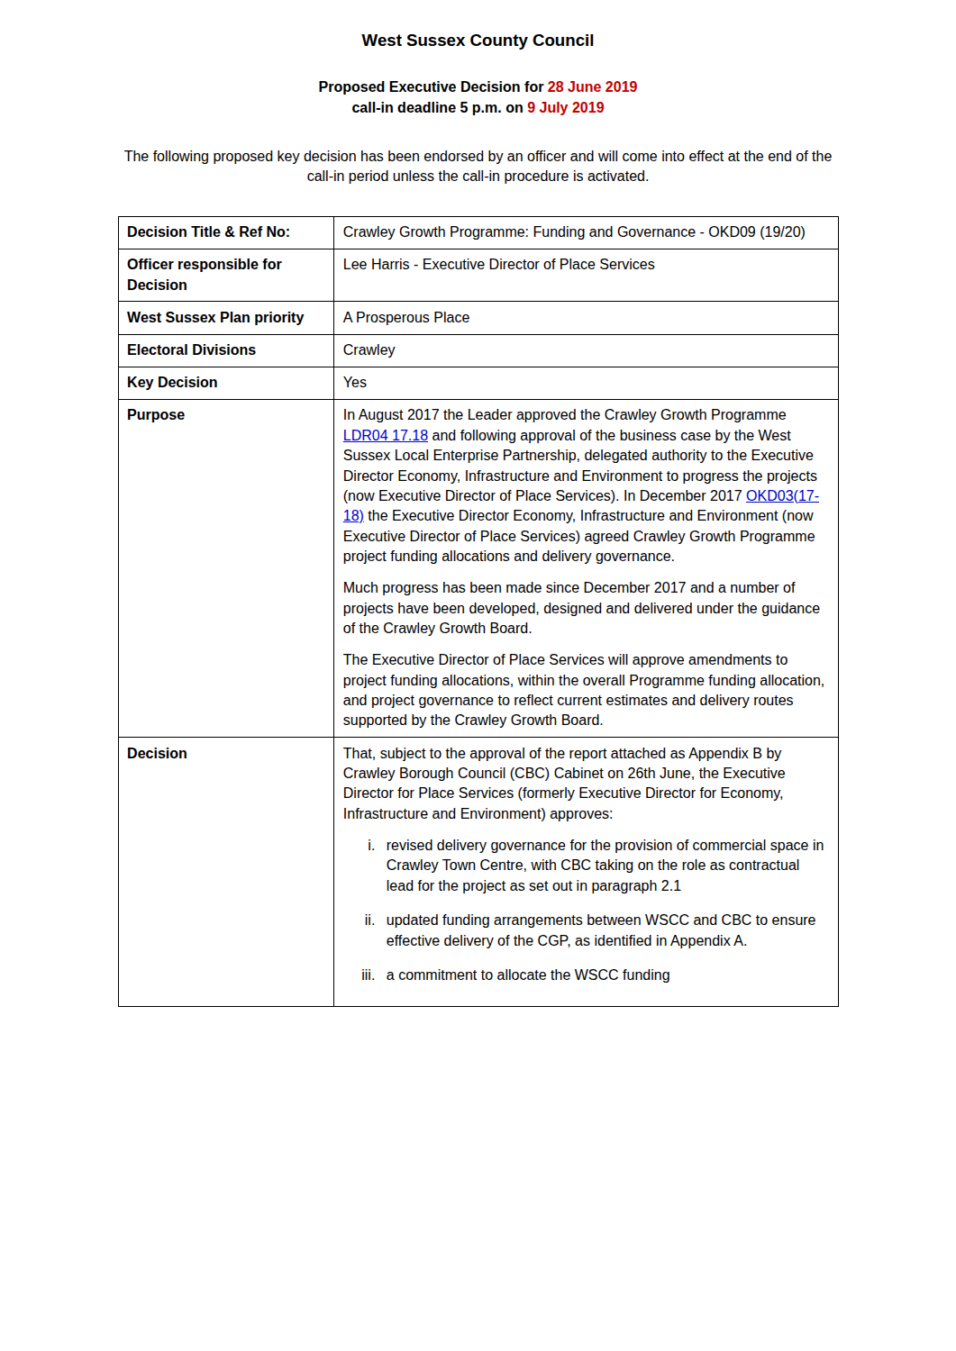West Sussex County Council
Proposed Executive Decision for 28 June 2019
call-in deadline 5 p.m. on 9 July 2019
The following proposed key decision has been endorsed by an officer and will come into effect at the end of the call-in period unless the call-in procedure is activated.
| Decision Title & Ref No: | Crawley Growth Programme: Funding and Governance - OKD09 (19/20) |
| Officer responsible for Decision | Lee Harris - Executive Director of Place Services |
| West Sussex Plan priority | A Prosperous Place |
| Electoral Divisions | Crawley |
| Key Decision | Yes |
| Purpose | In August 2017 the Leader approved the Crawley Growth Programme LDR04 17.18 and following approval of the business case by the West Sussex Local Enterprise Partnership, delegated authority to the Executive Director Economy, Infrastructure and Environment to progress the projects (now Executive Director of Place Services). In December 2017 OKD03(17-18) the Executive Director Economy, Infrastructure and Environment (now Executive Director of Place Services) agreed Crawley Growth Programme project funding allocations and delivery governance. Much progress has been made since December 2017 and a number of projects have been developed, designed and delivered under the guidance of the Crawley Growth Board. The Executive Director of Place Services will approve amendments to project funding allocations, within the overall Programme funding allocation, and project governance to reflect current estimates and delivery routes supported by the Crawley Growth Board. |
| Decision | That, subject to the approval of the report attached as Appendix B by Crawley Borough Council (CBC) Cabinet on 26th June, the Executive Director for Place Services (formerly Executive Director for Economy, Infrastructure and Environment) approves: revised delivery governance for the provision of commercial space in Crawley Town Centre, with CBC taking on the role as contractual lead for the project as set out in paragraph 2.1 updated funding arrangements between WSCC and CBC to ensure effective delivery of the CGP, as identified in Appendix A. a commitment to allocate the WSCC funding |